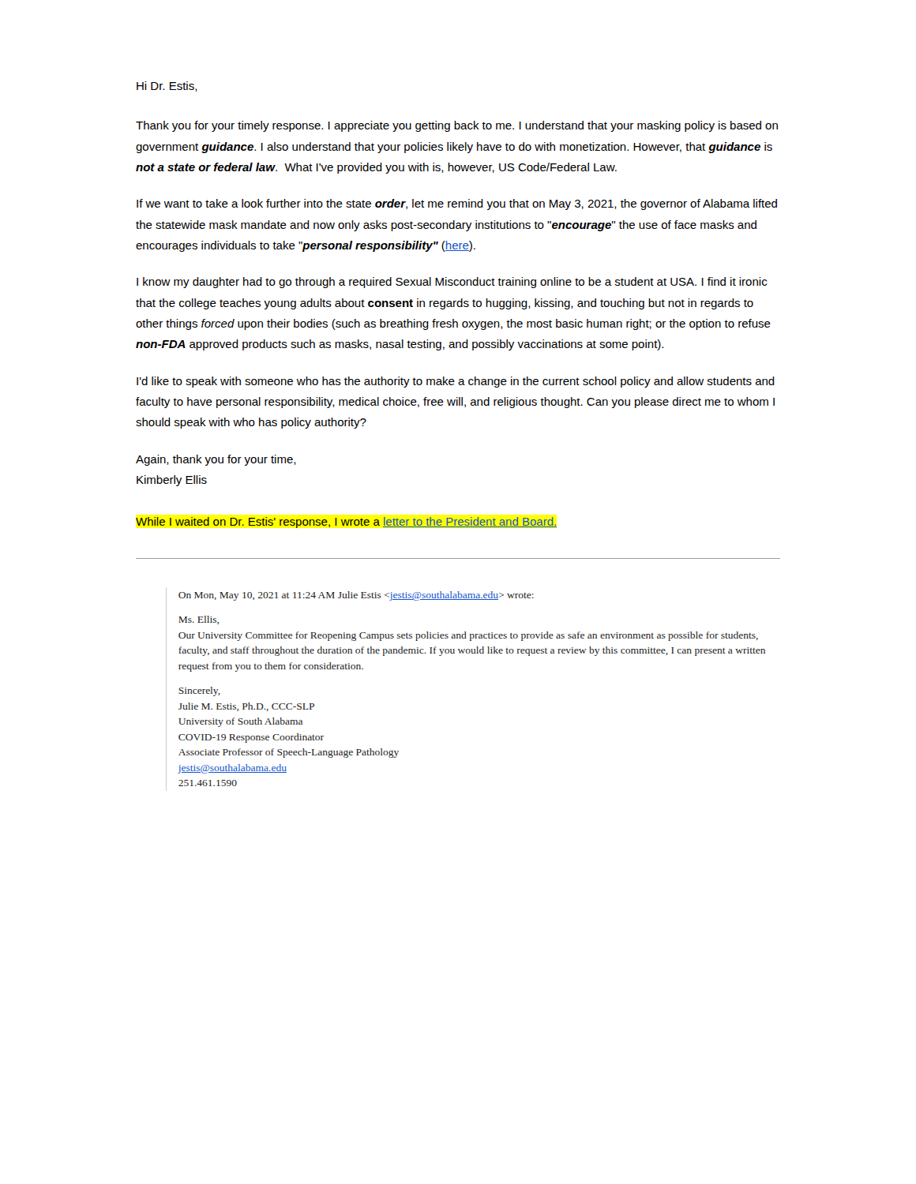Hi Dr. Estis,
Thank you for your timely response. I appreciate you getting back to me. I understand that your masking policy is based on government guidance. I also understand that your policies likely have to do with monetization. However, that guidance is not a state or federal law. What I've provided you with is, however, US Code/Federal Law.
If we want to take a look further into the state order, let me remind you that on May 3, 2021, the governor of Alabama lifted the statewide mask mandate and now only asks post-secondary institutions to "encourage" the use of face masks and encourages individuals to take "personal responsibility" (here).
I know my daughter had to go through a required Sexual Misconduct training online to be a student at USA. I find it ironic that the college teaches young adults about consent in regards to hugging, kissing, and touching but not in regards to other things forced upon their bodies (such as breathing fresh oxygen, the most basic human right; or the option to refuse non-FDA approved products such as masks, nasal testing, and possibly vaccinations at some point).
I'd like to speak with someone who has the authority to make a change in the current school policy and allow students and faculty to have personal responsibility, medical choice, free will, and religious thought. Can you please direct me to whom I should speak with who has policy authority?
Again, thank you for your time,
Kimberly Ellis
While I waited on Dr. Estis' response, I wrote a letter to the President and Board.
On Mon, May 10, 2021 at 11:24 AM Julie Estis <jestis@southalabama.edu> wrote:
Ms. Ellis,
Our University Committee for Reopening Campus sets policies and practices to provide as safe an environment as possible for students, faculty, and staff throughout the duration of the pandemic. If you would like to request a review by this committee, I can present a written request from you to them for consideration.
Sincerely,
Julie M. Estis, Ph.D., CCC-SLP
University of South Alabama
COVID-19 Response Coordinator
Associate Professor of Speech-Language Pathology
jestis@southalabama.edu
251.461.1590